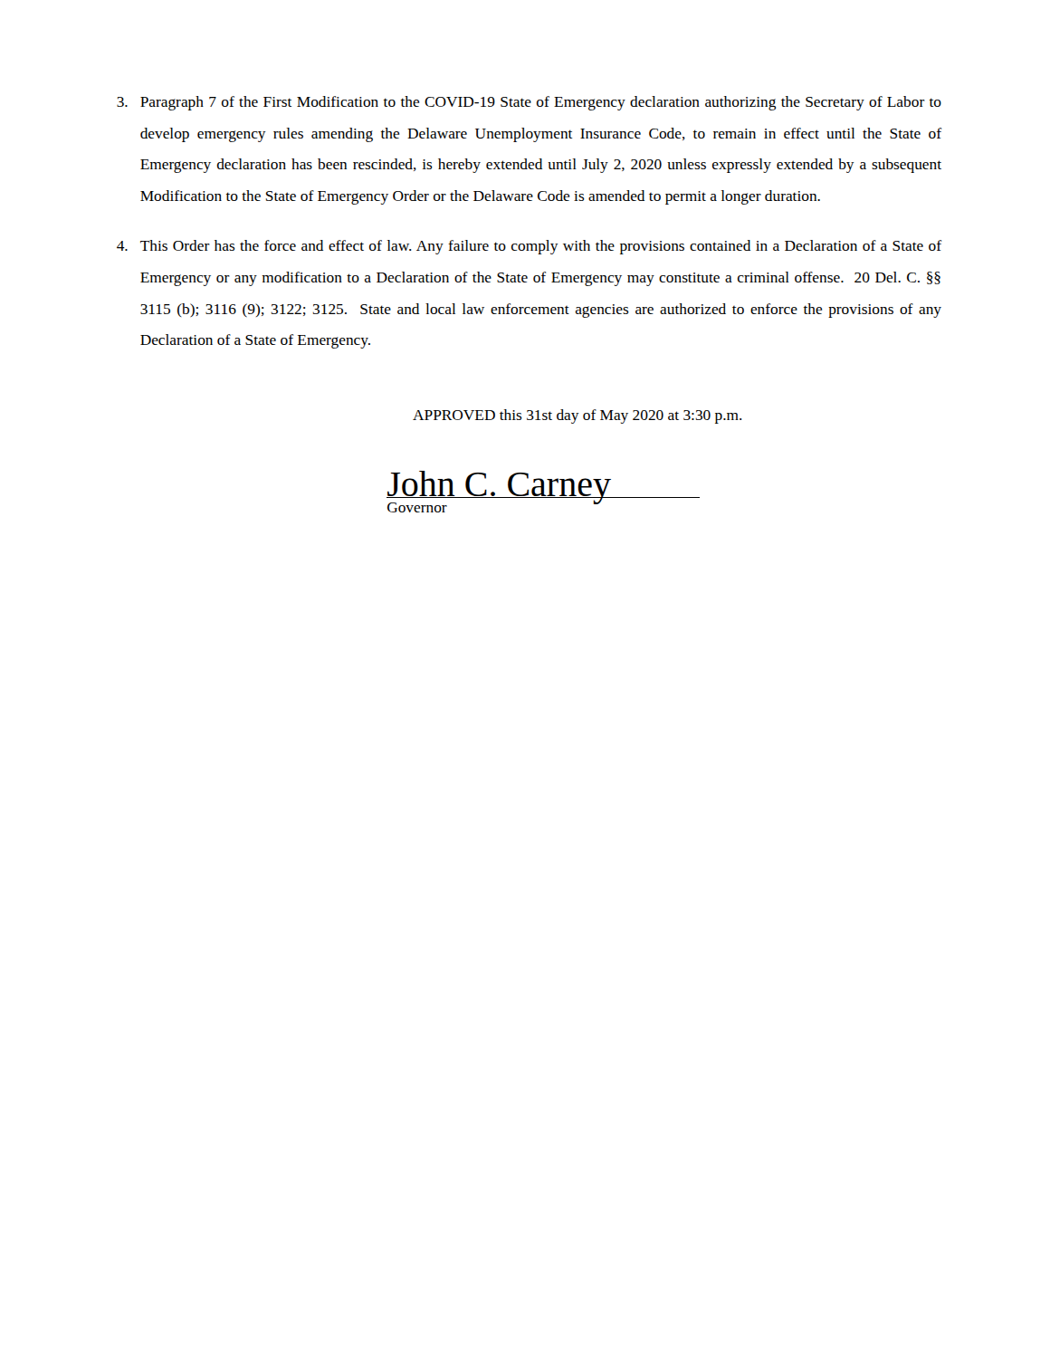Paragraph 7 of the First Modification to the COVID-19 State of Emergency declaration authorizing the Secretary of Labor to develop emergency rules amending the Delaware Unemployment Insurance Code, to remain in effect until the State of Emergency declaration has been rescinded, is hereby extended until July 2, 2020 unless expressly extended by a subsequent Modification to the State of Emergency Order or the Delaware Code is amended to permit a longer duration.
This Order has the force and effect of law. Any failure to comply with the provisions contained in a Declaration of a State of Emergency or any modification to a Declaration of the State of Emergency may constitute a criminal offense. 20 Del. C. §§ 3115 (b); 3116 (9); 3122; 3125. State and local law enforcement agencies are authorized to enforce the provisions of any Declaration of a State of Emergency.
APPROVED this 31st day of May 2020 at 3:30 p.m.
John C. Carney
Governor